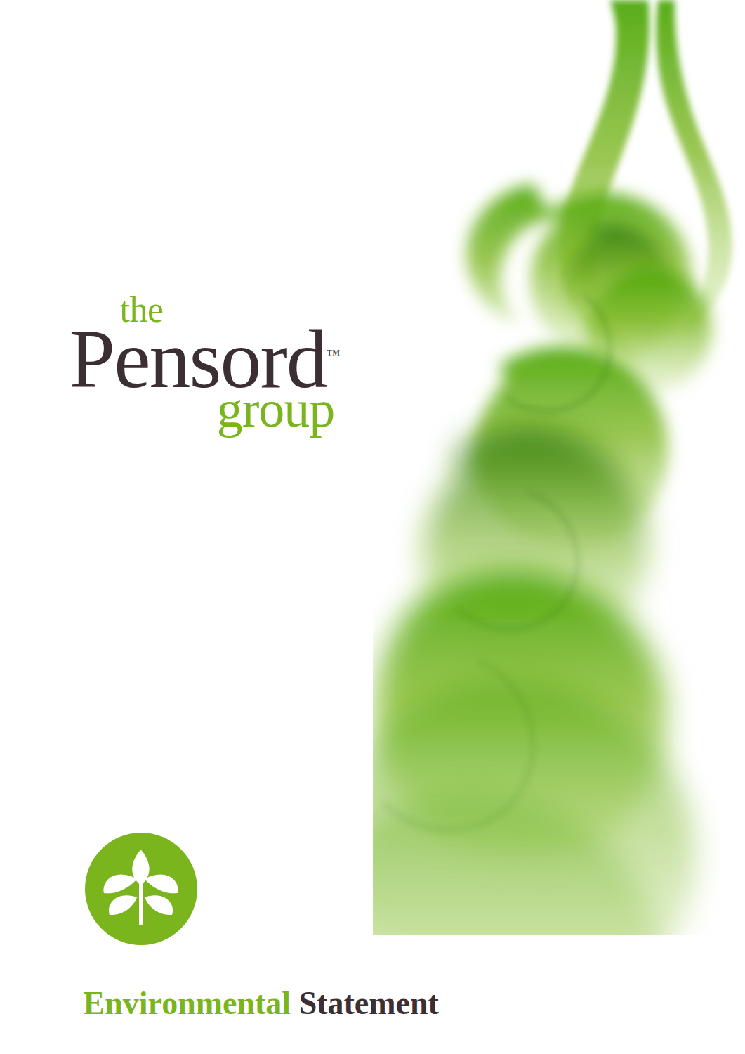the Pensord™ group
Environmental Statement